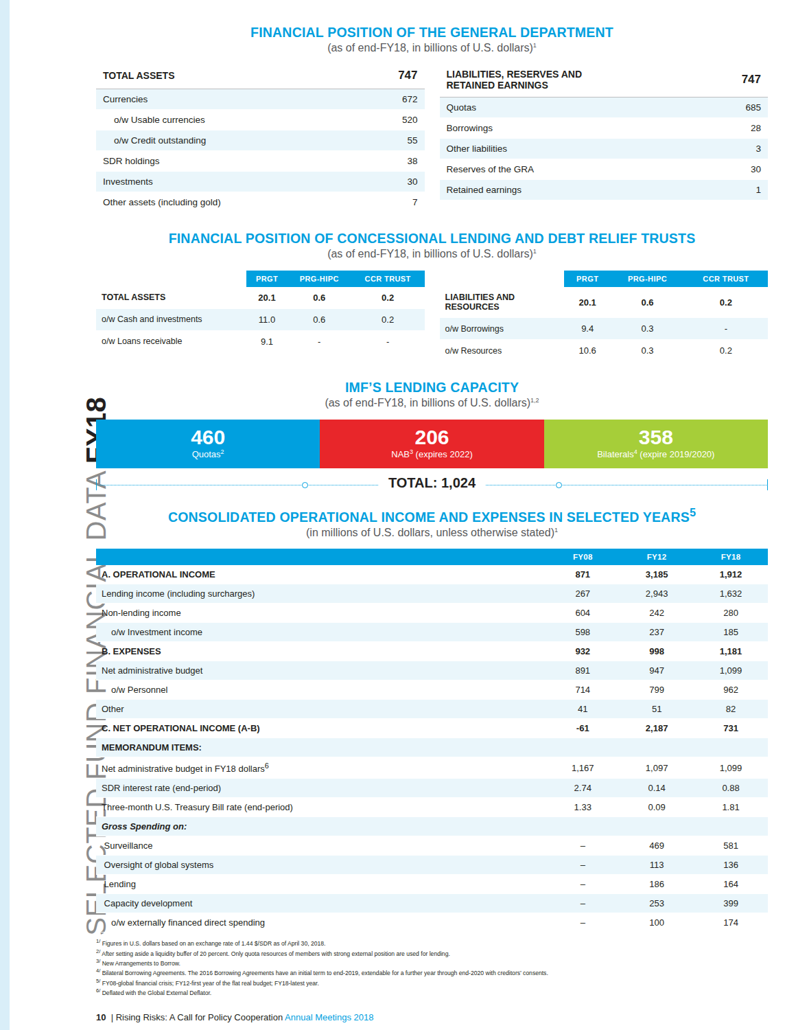SELECTED FUND FINANCIAL DATA FY18
FINANCIAL POSITION OF THE GENERAL DEPARTMENT
(as of end-FY18, in billions of U.S. dollars)1
| TOTAL ASSETS | 747 |
| Currencies | 672 |
| o/w Usable currencies | 520 |
| o/w Credit outstanding | 55 |
| SDR holdings | 38 |
| Investments | 30 |
| Other assets (including gold) | 7 |
| LIABILITIES, RESERVES AND RETAINED EARNINGS | 747 |
| Quotas | 685 |
| Borrowings | 28 |
| Other liabilities | 3 |
| Reserves of the GRA | 30 |
| Retained earnings | 1 |
FINANCIAL POSITION OF CONCESSIONAL LENDING AND DEBT RELIEF TRUSTS
(as of end-FY18, in billions of U.S. dollars)1
| | PRGT | PRG-HIPC | CCR TRUST |
| --- | --- | --- | --- |
| TOTAL ASSETS | 20.1 | 0.6 | 0.2 |
| o/w Cash and investments | 11.0 | 0.6 | 0.2 |
| o/w Loans receivable | 9.1 | - | - |
| | PRGT | PRG-HIPC | CCR TRUST |
| --- | --- | --- | --- |
| LIABILITIES AND RESOURCES | 20.1 | 0.6 | 0.2 |
| o/w Borrowings | 9.4 | 0.3 | - |
| o/w Resources | 10.6 | 0.3 | 0.2 |
IMF’S LENDING CAPACITY
(as of end-FY18, in billions of U.S. dollars)1,2
460 Quotas2
206 NAB3 (expires 2022)
358 Bilaterals4 (expire 2019/2020)
TOTAL: 1,024
CONSOLIDATED OPERATIONAL INCOME AND EXPENSES IN SELECTED YEARS5
(in millions of U.S. dollars, unless otherwise stated)1
| | FY08 | FY12 | FY18 |
| --- | --- | --- | --- |
| A. OPERATIONAL INCOME | 871 | 3,185 | 1,912 |
| Lending income (including surcharges) | 267 | 2,943 | 1,632 |
| Non-lending income | 604 | 242 | 280 |
| o/w Investment income | 598 | 237 | 185 |
| B. EXPENSES | 932 | 998 | 1,181 |
| Net administrative budget | 891 | 947 | 1,099 |
| o/w Personnel | 714 | 799 | 962 |
| Other | 41 | 51 | 82 |
| C. NET OPERATIONAL INCOME (A-B) | -61 | 2,187 | 731 |
| MEMORANDUM ITEMS: | | | |
| Net administrative budget in FY18 dollars 6 | 1,167 | 1,097 | 1,099 |
| SDR interest rate (end-period) | 2.74 | 0.14 | 0.88 |
| Three-month U.S. Treasury Bill rate (end-period) | 1.33 | 0.09 | 1.81 |
| Gross Spending on: | | | |
| Surveillance | – | 469 | 581 |
| Oversight of global systems | – | 113 | 136 |
| Lending | – | 186 | 164 |
| Capacity development | – | 253 | 399 |
| o/w externally financed direct spending | – | 100 | 174 |
1/ Figures in U.S. dollars based on an exchange rate of 1.44 $/SDR as of April 30, 2018.
2/ After setting aside a liquidity buffer of 20 percent. Only quota resources of members with strong external position are used for lending.
3/ New Arrangements to Borrow.
4/ Bilateral Borrowing Agreements. The 2016 Borrowing Agreements have an initial term to end-2019, extendable for a further year through end-2020 with creditors’ consents.
5/ FY08-global financial crisis; FY12-first year of the flat real budget; FY18-latest year.
6/ Deflated with the Global External Deflator.
10 | Rising Risks: A Call for Policy Cooperation Annual Meetings 2018